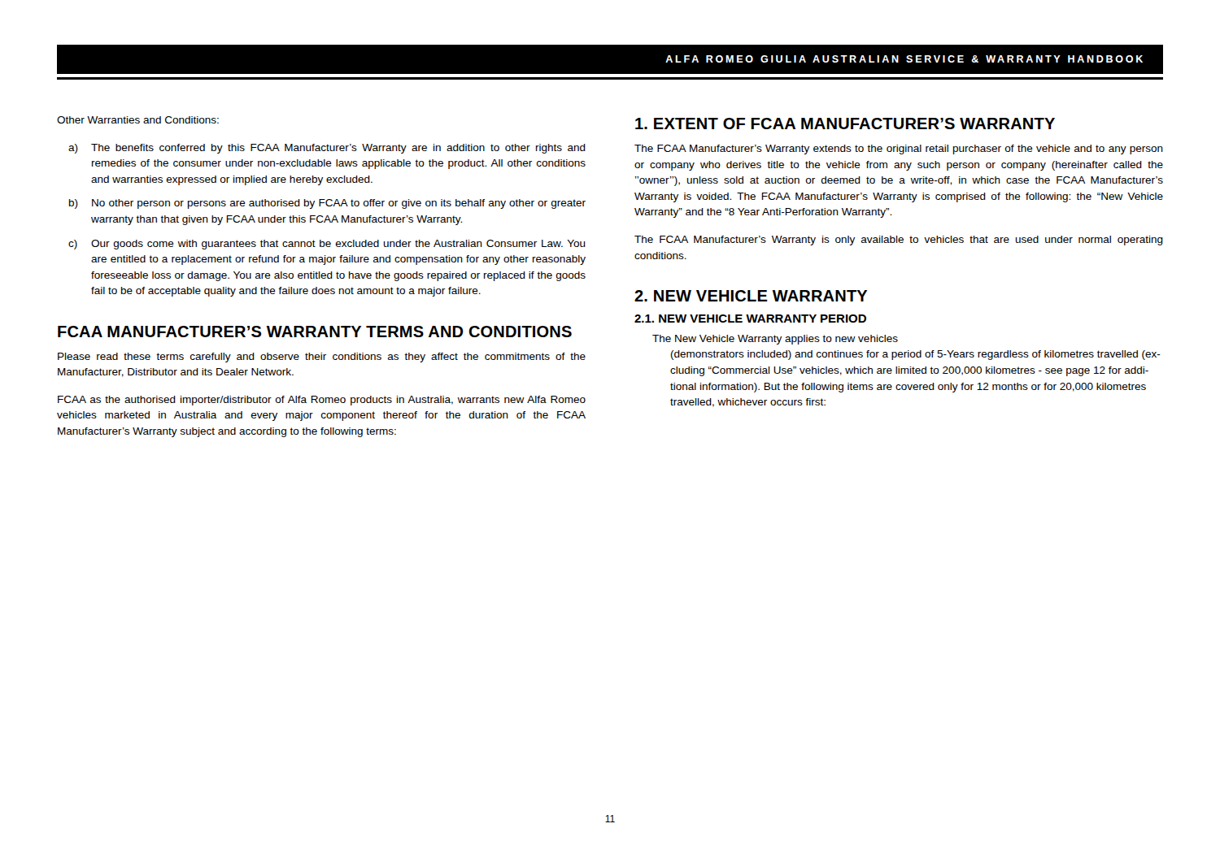ALFA ROMEO GIULIA AUSTRALIAN SERVICE & WARRANTY HANDBOOK
Other Warranties and Conditions:
a) The benefits conferred by this FCAA Manufacturer’s Warranty are in addition to other rights and remedies of the consumer under non-excludable laws applicable to the product. All other conditions and warranties expressed or implied are hereby excluded.
b) No other person or persons are authorised by FCAA to offer or give on its behalf any other or greater warranty than that given by FCAA under this FCAA Manufacturer’s Warranty.
c) Our goods come with guarantees that cannot be excluded under the Australian Consumer Law. You are entitled to a replacement or refund for a major failure and compensation for any other reasonably foreseeable loss or damage. You are also entitled to have the goods repaired or replaced if the goods fail to be of acceptable quality and the failure does not amount to a major failure.
FCAA Manufacturer’s Warranty Terms and Conditions
Please read these terms carefully and observe their conditions as they affect the commitments of the Manufacturer, Distributor and its Dealer Network.
FCAA as the authorised importer/distributor of Alfa Romeo products in Australia, warrants new Alfa Romeo vehicles marketed in Australia and every major component thereof for the duration of the FCAA Manufacturer’s Warranty subject and according to the following terms:
1. Extent of FCAA Manufacturer’s Warranty
The FCAA Manufacturer’s Warranty extends to the original retail purchaser of the vehicle and to any person or company who derives title to the vehicle from any such person or company (hereinafter called the ’’owner’’), unless sold at auction or deemed to be a write-off, in which case the FCAA Manufacturer’s Warranty is voided. The FCAA Manufacturer’s Warranty is comprised of the following: the “New Vehicle Warranty” and the “8 Year Anti-Perforation Warranty”.
The FCAA Manufacturer’s Warranty is only available to vehicles that are used under normal operating conditions.
2. New Vehicle Warranty
2.1. New Vehicle Warranty Period
The New Vehicle Warranty applies to new vehicles
(demonstrators included) and continues for a period of 5-Years regardless of kilometres travelled (excluding “Commercial Use” vehicles, which are limited to 200,000 kilometres - see page 12 for additional information). But the following items are covered only for 12 months or for 20,000 kilometres travelled, whichever occurs first:
11